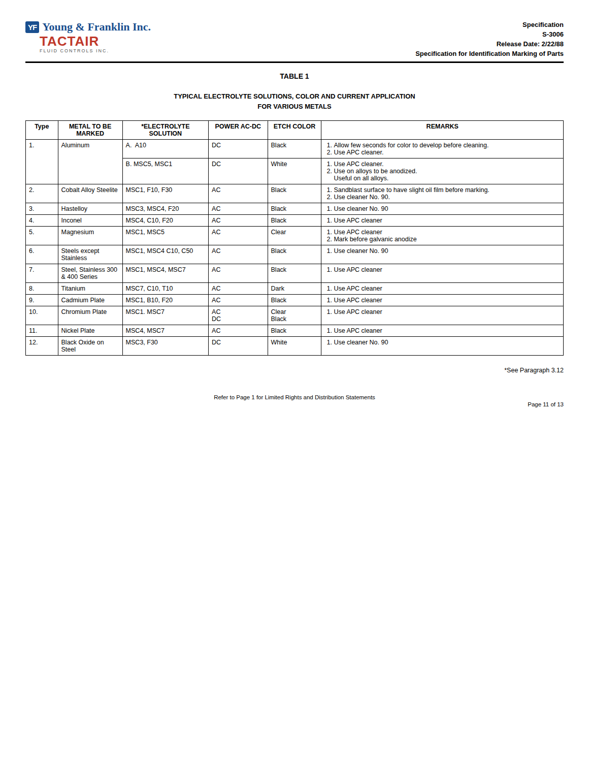YF Young & Franklin Inc.
TACTAIR
FLUID CONTROLS INC.
Specification
S-3006
Release Date: 2/22/88
Specification for Identification Marking of Parts
TABLE 1
TYPICAL ELECTROLYTE SOLUTIONS, COLOR AND CURRENT APPLICATION
FOR VARIOUS METALS
| Type | METAL TO BE MARKED | *ELECTROLYTE SOLUTION | POWER AC-DC | ETCH COLOR | REMARKS |
| --- | --- | --- | --- | --- | --- |
| 1. | Aluminum | A. A10 | DC | Black | Allow few seconds for color to develop before cleaning. Use APC cleaner. |
| | | B. MSC5, MSC1 | DC | White | Use APC cleaner. Use on alloys to be anodized. Useful on all alloys. |
| 2. | Cobalt Alloy Steelite | MSC1, F10, F30 | AC | Black | Sandblast surface to have slight oil film before marking. Use cleaner No. 90. |
| 3. | Hastelloy | MSC3, MSC4, F20 | AC | Black | Use cleaner No. 90 |
| 4. | Inconel | MSC4, C10, F20 | AC | Black | Use APC cleaner |
| 5. | Magnesium | MSC1, MSC5 | AC | Clear | Use APC cleaner Mark before galvanic anodize |
| 6. | Steels except Stainless | MSC1, MSC4 C10, C50 | AC | Black | Use cleaner No. 90 |
| 7. | Steel, Stainless 300 & 400 Series | MSC1, MSC4, MSC7 | AC | Black | Use APC cleaner |
| 8. | Titanium | MSC7, C10, T10 | AC | Dark | Use APC cleaner |
| 9. | Cadmium Plate | MSC1, B10, F20 | AC | Black | Use APC cleaner |
| 10. | Chromium Plate | MSC1. MSC7 | AC DC | Clear Black | Use APC cleaner |
| 11. | Nickel Plate | MSC4, MSC7 | AC | Black | Use APC cleaner |
| 12. | Black Oxide on Steel | MSC3, F30 | DC | White | Use cleaner No. 90 |
*See Paragraph 3.12
Refer to Page 1 for Limited Rights and Distribution Statements
Page 11 of 13